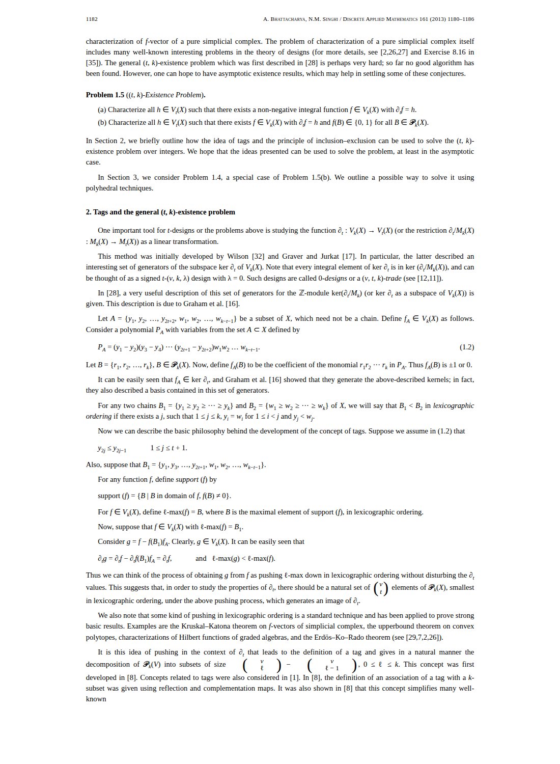1182 A. Bhattacharya, N.M. Singhi / Discrete Applied Mathematics 161 (2013) 1180–1186
characterization of f-vector of a pure simplicial complex. The problem of characterization of a pure simplicial complex itself includes many well-known interesting problems in the theory of designs (for more details, see [2,26,27] and Exercise 8.16 in [35]). The general (t, k)-existence problem which was first described in [28] is perhaps very hard; so far no good algorithm has been found. However, one can hope to have asymptotic existence results, which may help in settling some of these conjectures.
Problem 1.5 ((t, k)-Existence Problem).
(a) Characterize all h ∈ Vt(X) such that there exists a non-negative integral function f ∈ Vk(X) with ∂tf = h.
(b) Characterize all h ∈ Vt(X) such that there exists f ∈ Vk(X) with ∂tf = h and f(B) ∈ {0, 1} for all B ∈ 𝓟k(X).
In Section 2, we briefly outline how the idea of tags and the principle of inclusion–exclusion can be used to solve the (t, k)-existence problem over integers. We hope that the ideas presented can be used to solve the problem, at least in the asymptotic case.
In Section 3, we consider Problem 1.4, a special case of Problem 1.5(b). We outline a possible way to solve it using polyhedral techniques.
2. Tags and the general (t, k)-existence problem
One important tool for t-designs or the problems above is studying the function ∂t : Vk(X) → Vt(X) (or the restriction ∂t/Mk(X) : Mk(X) → Mt(X)) as a linear transformation.
This method was initially developed by Wilson [32] and Graver and Jurkat [17]. In particular, the latter described an interesting set of generators of the subspace ker ∂t of Vk(X). Note that every integral element of ker ∂t is in ker (∂t/Mk(X)), and can be thought of as a signed t-(v, k, λ) design with λ = 0. Such designs are called 0-designs or a (v, t, k)-trade (see [12,11]).
In [28], a very useful description of this set of generators for the ℤ-module ker(∂t/Mk) (or ker ∂t as a subspace of Vk(X)) is given. This description is due to Graham et al. [16].
Let A = {y1, y2, …, y2t+2, w1, w2, …, wk−t−1} be a subset of X, which need not be a chain. Define fA ∈ Vk(X) as follows. Consider a polynomial PA with variables from the set A ⊂ X defined by
PA = (y1 − y2)(y3 − y4) ··· (y2t+1 − y2t+2)w1w2 … wk−t−1.
(1.2)
Let B = {r1, r2, …, rk}, B ∈ 𝓟k(X). Now, define fA(B) to be the coefficient of the monomial r1r2 ··· rk in PA. Thus fA(B) is ±1 or 0.
It can be easily seen that fA ∈ ker ∂t, and Graham et al. [16] showed that they generate the above-described kernels; in fact, they also described a basis contained in this set of generators.
For any two chains B1 = {y1 ≥ y2 ≥ ··· ≥ yk} and B2 = {w1 ≥ w2 ≥ ··· ≥ wk} of X, we will say that B1 < B2 in lexicographic ordering if there exists a j, such that 1 ≤ j ≤ k, yi = wi for 1 ≤ i < j and yj < wj.
Now we can describe the basic philosophy behind the development of the concept of tags. Suppose we assume in (1.2) that
y2j ≤ y2j−1 1 ≤ j ≤ t + 1.
Also, suppose that B1 = {y1, y3, …, y2t+1, w1, w2, …, wk−t−1}.
For any function f, define support (f) by
support (f) = {B | B in domain of f, f(B) ≠ 0}.
For f ∈ Vk(X), define ℓ-max(f) = B, where B is the maximal element of support (f), in lexicographic ordering.
Now, suppose that f ∈ Vk(X) with ℓ-max(f) = B1.
Consider g = f − f(B1)fA. Clearly, g ∈ Vk(X). It can be easily seen that
∂tg = ∂tf − ∂tf(B1)fA = ∂tf, and ℓ-max(g) < ℓ-max(f).
Thus we can think of the process of obtaining g from f as pushing ℓ-max down in lexicographic ordering without disturbing the ∂t values. This suggests that, in order to study the properties of ∂t, there should be a natural set of (vt) elements of 𝓟k(X), smallest in lexicographic ordering, under the above pushing process, which generates an image of ∂t.
We also note that some kind of pushing in lexicographic ordering is a standard technique and has been applied to prove strong basic results. Examples are the Kruskal–Katona theorem on f-vectors of simplicial complex, the upperbound theorem on convex polytopes, characterizations of Hilbert functions of graded algebras, and the Erdös–Ko–Rado theorem (see [29,7,2,26]).
It is this idea of pushing in the context of ∂t that leads to the definition of a tag and gives in a natural manner the decomposition of 𝓟k(V) into subsets of size (vℓ) − (vℓ − 1), 0 ≤ ℓ ≤ k. This concept was first developed in [8]. Concepts related to tags were also considered in [1]. In [8], the definition of an association of a tag with a k-subset was given using reflection and complementation maps. It was also shown in [8] that this concept simplifies many well-known